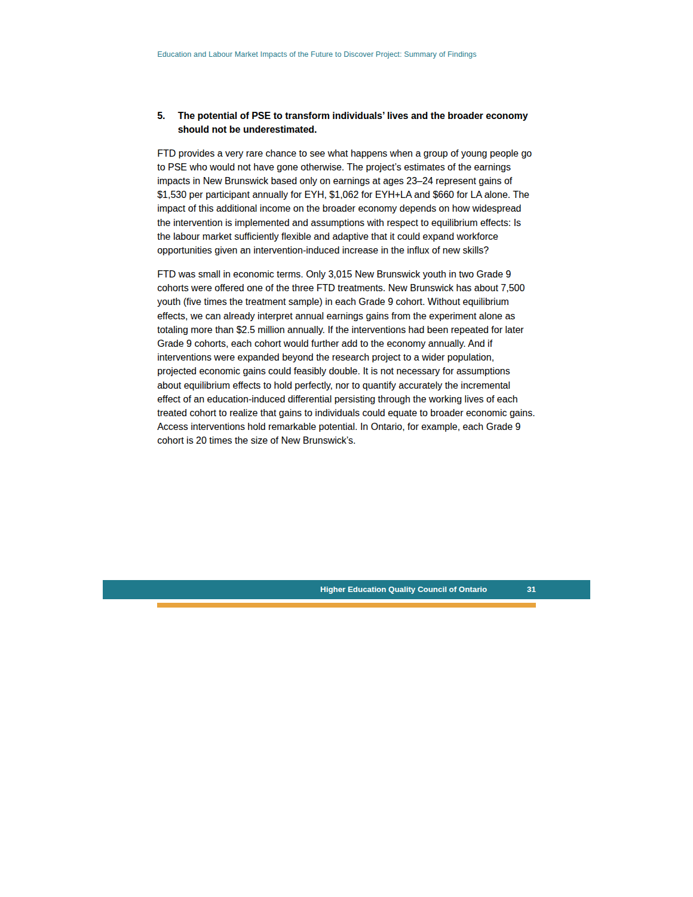Education and Labour Market Impacts of the Future to Discover Project: Summary of Findings
5.
The potential of PSE to transform individuals’ lives and the broader economy should not be underestimated.
FTD provides a very rare chance to see what happens when a group of young people go to PSE who would not have gone otherwise. The project’s estimates of the earnings impacts in New Brunswick based only on earnings at ages 23–24 represent gains of $1,530 per participant annually for EYH, $1,062 for EYH+LA and $660 for LA alone. The impact of this additional income on the broader economy depends on how widespread the intervention is implemented and assumptions with respect to equilibrium effects: Is the labour market sufficiently flexible and adaptive that it could expand workforce opportunities given an intervention-induced increase in the influx of new skills?
FTD was small in economic terms. Only 3,015 New Brunswick youth in two Grade 9 cohorts were offered one of the three FTD treatments. New Brunswick has about 7,500 youth (five times the treatment sample) in each Grade 9 cohort. Without equilibrium effects, we can already interpret annual earnings gains from the experiment alone as totaling more than $2.5 million annually. If the interventions had been repeated for later Grade 9 cohorts, each cohort would further add to the economy annually. And if interventions were expanded beyond the research project to a wider population, projected economic gains could feasibly double. It is not necessary for assumptions about equilibrium effects to hold perfectly, nor to quantify accurately the incremental effect of an education-induced differential persisting through the working lives of each treated cohort to realize that gains to individuals could equate to broader economic gains. Access interventions hold remarkable potential. In Ontario, for example, each Grade 9 cohort is 20 times the size of New Brunswick’s.
Higher Education Quality Council of Ontario 31